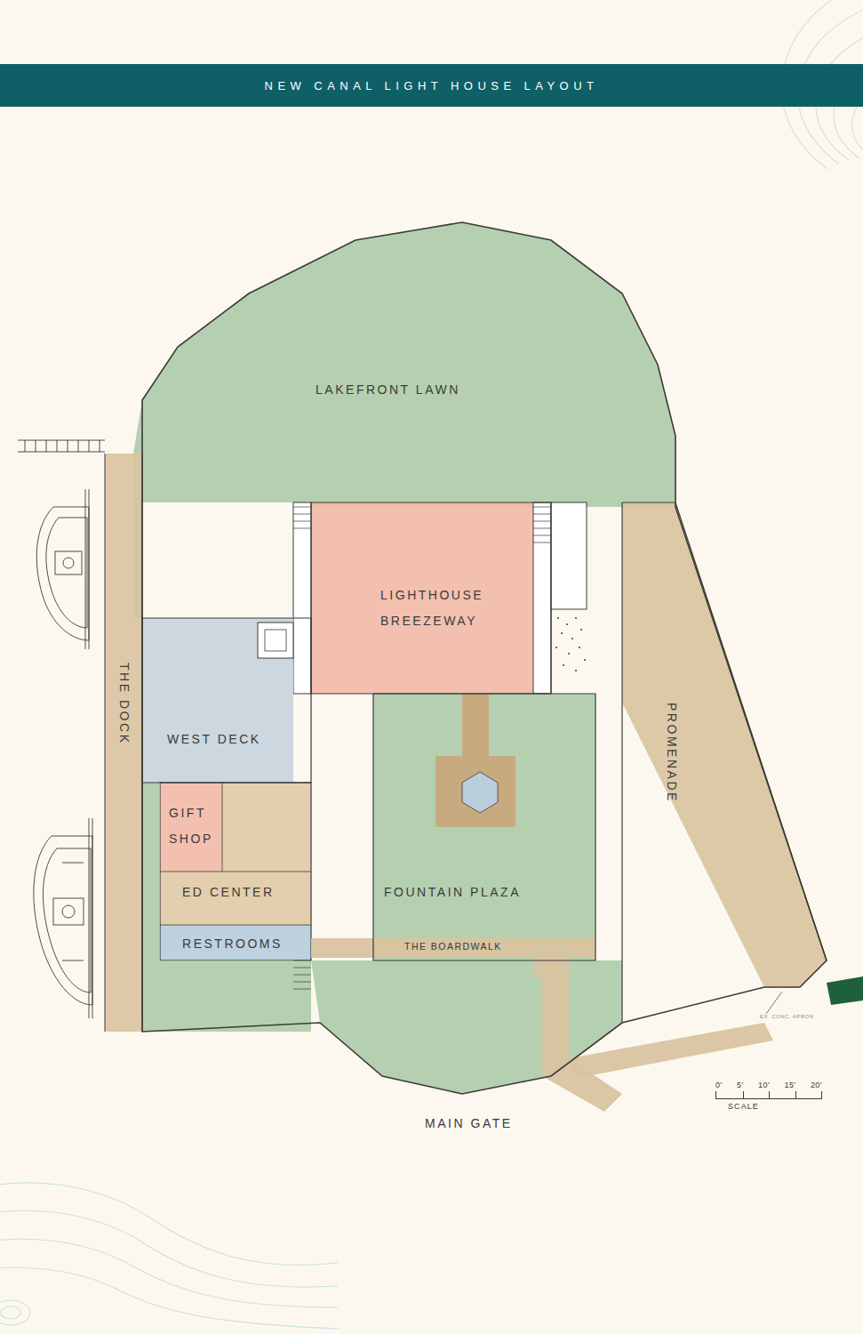New Canal Light House Layout
Lakefront Lawn
Lighthouse
Breezeway
West Deck
Gift
Shop
Ed Center
Restrooms
Fountain Plaza
The Boardwalk
Main Gate
The Dock
Promenade
EX. CONC. APRON
0'5'10'15'20'
SCALE